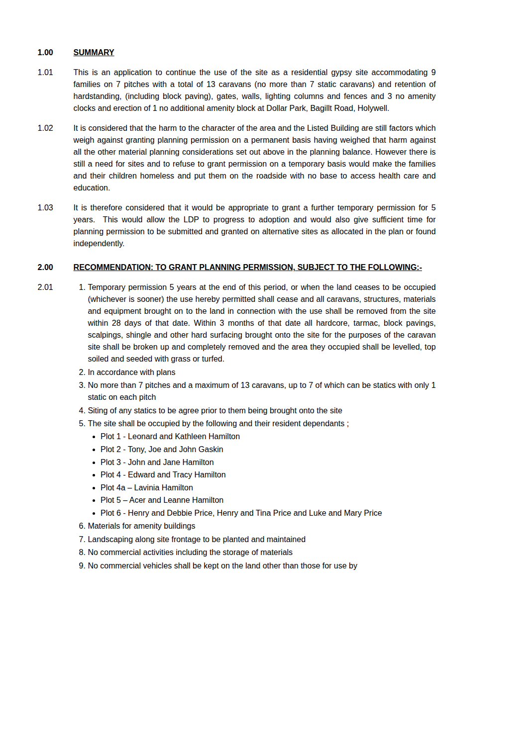1.00 SUMMARY
1.01 This is an application to continue the use of the site as a residential gypsy site accommodating 9 families on 7 pitches with a total of 13 caravans (no more than 7 static caravans) and retention of hardstanding, (including block paving), gates, walls, lighting columns and fences and 3 no amenity clocks and erection of 1 no additional amenity block at Dollar Park, Bagillt Road, Holywell.
1.02 It is considered that the harm to the character of the area and the Listed Building are still factors which weigh against granting planning permission on a permanent basis having weighed that harm against all the other material planning considerations set out above in the planning balance. However there is still a need for sites and to refuse to grant permission on a temporary basis would make the families and their children homeless and put them on the roadside with no base to access health care and education.
1.03 It is therefore considered that it would be appropriate to grant a further temporary permission for 5 years. This would allow the LDP to progress to adoption and would also give sufficient time for planning permission to be submitted and granted on alternative sites as allocated in the plan or found independently.
2.00 RECOMMENDATION: TO GRANT PLANNING PERMISSION, SUBJECT TO THE FOLLOWING:-
2.01
Temporary permission 5 years at the end of this period, or when the land ceases to be occupied (whichever is sooner) the use hereby permitted shall cease and all caravans, structures, materials and equipment brought on to the land in connection with the use shall be removed from the site within 28 days of that date. Within 3 months of that date all hardcore, tarmac, block pavings, scalpings, shingle and other hard surfacing brought onto the site for the purposes of the caravan site shall be broken up and completely removed and the area they occupied shall be levelled, top soiled and seeded with grass or turfed.
In accordance with plans
No more than 7 pitches and a maximum of 13 caravans, up to 7 of which can be statics with only 1 static on each pitch
Siting of any statics to be agree prior to them being brought onto the site
The site shall be occupied by the following and their resident dependants ;
Plot 1 - Leonard and Kathleen Hamilton
Plot 2 - Tony, Joe and John Gaskin
Plot 3 - John and Jane Hamilton
Plot 4 - Edward and Tracy Hamilton
Plot 4a – Lavinia Hamilton
Plot 5 – Acer and Leanne Hamilton
Plot 6 - Henry and Debbie Price, Henry and Tina Price and Luke and Mary Price
Materials for amenity buildings
Landscaping along site frontage to be planted and maintained
No commercial activities including the storage of materials
No commercial vehicles shall be kept on the land other than those for use by